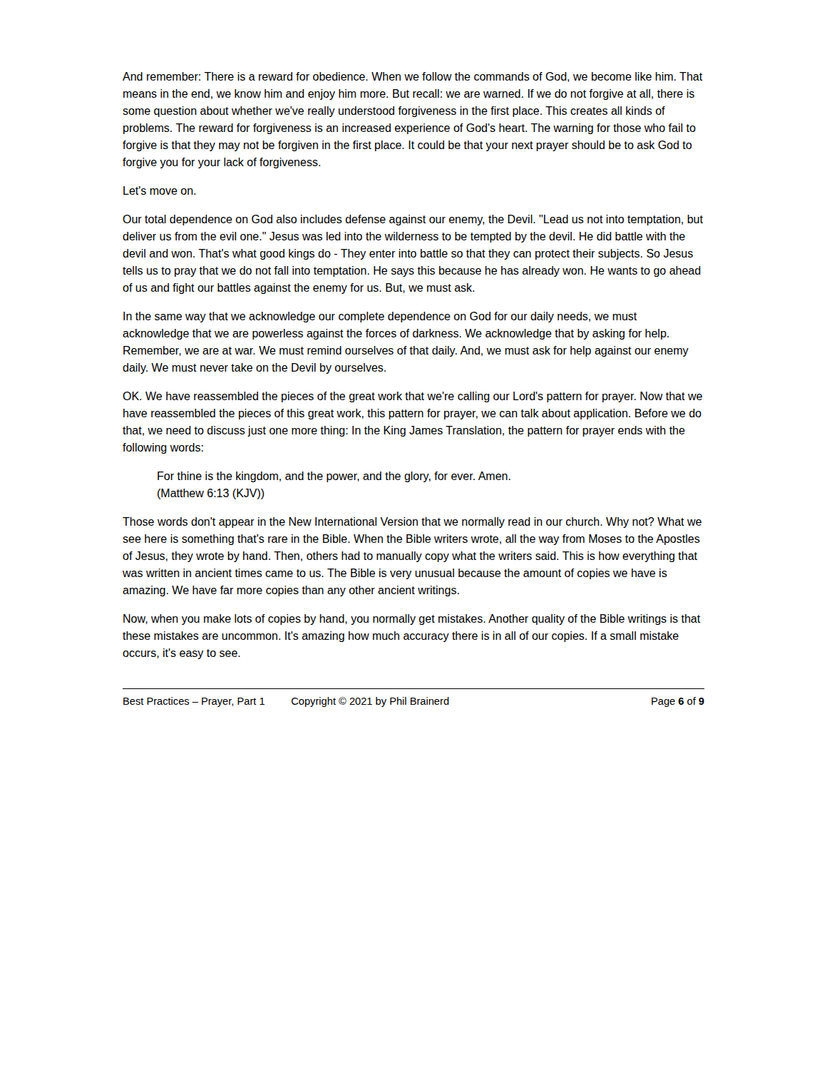And remember: There is a reward for obedience. When we follow the commands of God, we become like him. That means in the end, we know him and enjoy him more. But recall: we are warned. If we do not forgive at all, there is some question about whether we've really understood forgiveness in the first place. This creates all kinds of problems. The reward for forgiveness is an increased experience of God's heart. The warning for those who fail to forgive is that they may not be forgiven in the first place. It could be that your next prayer should be to ask God to forgive you for your lack of forgiveness.
Let's move on.
Our total dependence on God also includes defense against our enemy, the Devil. "Lead us not into temptation, but deliver us from the evil one." Jesus was led into the wilderness to be tempted by the devil. He did battle with the devil and won. That's what good kings do - They enter into battle so that they can protect their subjects. So Jesus tells us to pray that we do not fall into temptation. He says this because he has already won. He wants to go ahead of us and fight our battles against the enemy for us. But, we must ask.
In the same way that we acknowledge our complete dependence on God for our daily needs, we must acknowledge that we are powerless against the forces of darkness. We acknowledge that by asking for help. Remember, we are at war. We must remind ourselves of that daily. And, we must ask for help against our enemy daily. We must never take on the Devil by ourselves.
OK. We have reassembled the pieces of the great work that we're calling our Lord's pattern for prayer. Now that we have reassembled the pieces of this great work, this pattern for prayer, we can talk about application. Before we do that, we need to discuss just one more thing: In the King James Translation, the pattern for prayer ends with the following words:
For thine is the kingdom, and the power, and the glory, for ever. Amen.
(Matthew 6:13 (KJV))
Those words don't appear in the New International Version that we normally read in our church. Why not? What we see here is something that's rare in the Bible. When the Bible writers wrote, all the way from Moses to the Apostles of Jesus, they wrote by hand. Then, others had to manually copy what the writers said. This is how everything that was written in ancient times came to us. The Bible is very unusual because the amount of copies we have is amazing. We have far more copies than any other ancient writings.
Now, when you make lots of copies by hand, you normally get mistakes. Another quality of the Bible writings is that these mistakes are uncommon. It's amazing how much accuracy there is in all of our copies. If a small mistake occurs, it's easy to see.
Best Practices – Prayer, Part 1 Copyright © 2021 by Phil Brainerd Page 6 of 9